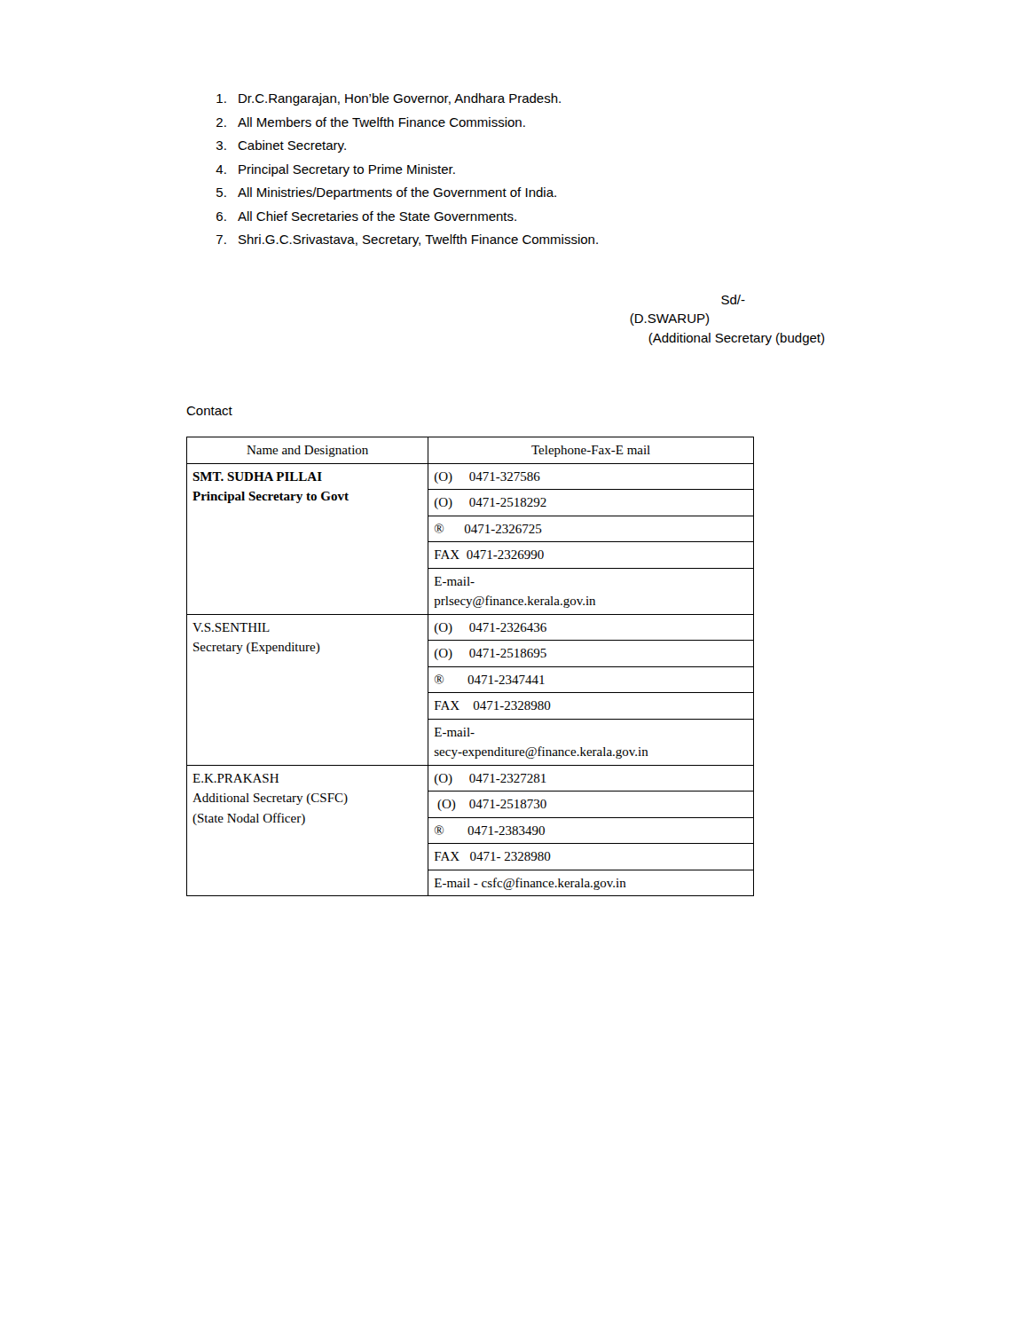Dr.C.Rangarajan, Hon’ble Governor, Andhara Pradesh.
All Members of the Twelfth Finance Commission.
Cabinet Secretary.
Principal Secretary to Prime Minister.
All Ministries/Departments of the Government of India.
All Chief Secretaries of the State Governments.
Shri.G.C.Srivastava, Secretary, Twelfth Finance Commission.
Sd/-
(D.SWARUP)
(Additional Secretary (budget)
Contact
| Name and Designation | Telephone-Fax-E mail |
| --- | --- |
| SMT. SUDHA PILLAI Principal Secretary to Govt | (O) 0471-327586 |
| (O) 0471-2518292 |
| ® 0471-2326725 |
| FAX 0471-2326990 |
| E-mail- prlsecy@finance.kerala.gov.in |
| V.S.SENTHIL Secretary (Expenditure) | (O) 0471-2326436 |
| (O) 0471-2518695 |
| ® 0471-2347441 |
| FAX 0471-2328980 |
| E-mail- secy-expenditure@finance.kerala.gov.in |
| E.K.PRAKASH Additional Secretary (CSFC) (State Nodal Officer) | (O) 0471-2327281 |
| (O) 0471-2518730 |
| ® 0471-2383490 |
| FAX 0471- 2328980 |
| E-mail - csfc@finance.kerala.gov.in |